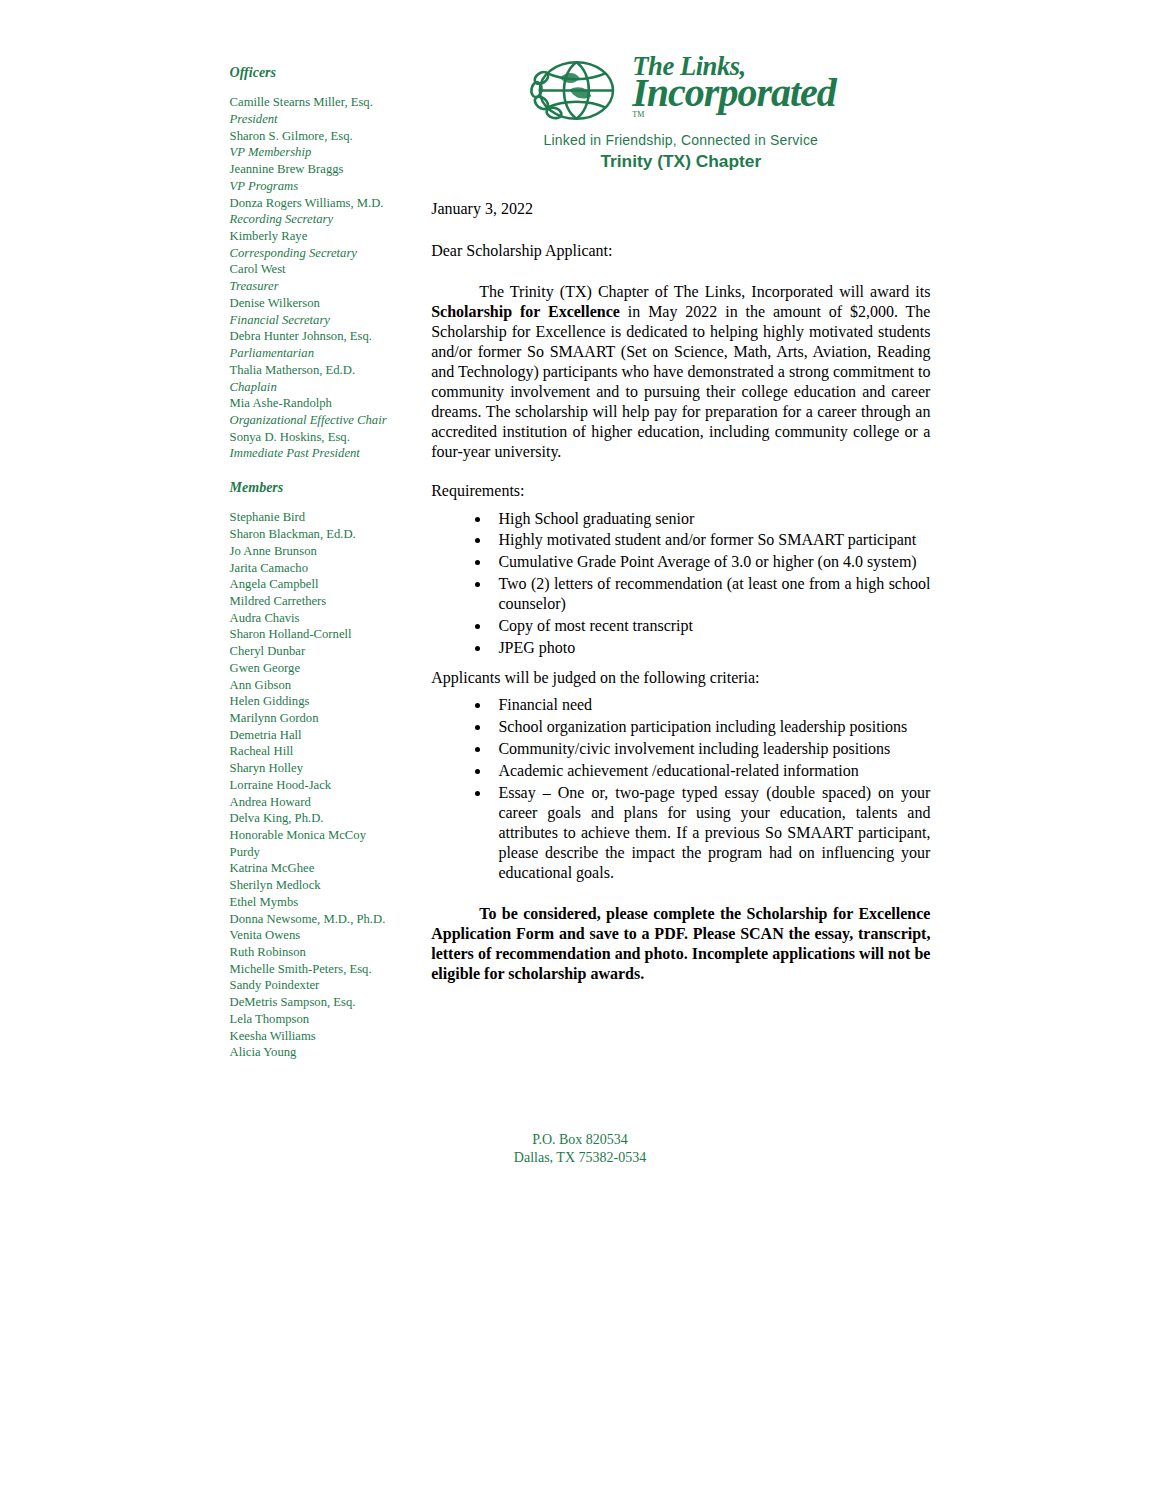Officers
Camille Stearns Miller, Esq.
President
Sharon S. Gilmore, Esq.
VP Membership
Jeannine Brew Braggs
VP Programs
Donza Rogers Williams, M.D.
Recording Secretary
Kimberly Raye
Corresponding Secretary
Carol West
Treasurer
Denise Wilkerson
Financial Secretary
Debra Hunter Johnson, Esq.
Parliamentarian
Thalia Matherson, Ed.D.
Chaplain
Mia Ashe-Randolph
Organizational Effective Chair
Sonya D. Hoskins, Esq.
Immediate Past President
Members
Stephanie Bird
Sharon Blackman, Ed.D.
Jo Anne Brunson
Jarita Camacho
Angela Campbell
Mildred Carrethers
Audra Chavis
Sharon Holland-Cornell
Cheryl Dunbar
Gwen George
Ann Gibson
Helen Giddings
Marilynn Gordon
Demetria Hall
Racheal Hill
Sharyn Holley
Lorraine Hood-Jack
Andrea Howard
Delva King, Ph.D.
Honorable Monica McCoy Purdy
Katrina McGhee
Sherilyn Medlock
Ethel Mymbs
Donna Newsome, M.D., Ph.D.
Venita Owens
Ruth Robinson
Michelle Smith-Peters, Esq.
Sandy Poindexter
DeMetris Sampson, Esq.
Lela Thompson
Keesha Williams
Alicia Young
The Links, Incorporated TM
Linked in Friendship, Connected in Service
Trinity (TX) Chapter
January 3, 2022
Dear Scholarship Applicant:
The Trinity (TX) Chapter of The Links, Incorporated will award its Scholarship for Excellence in May 2022 in the amount of $2,000. The Scholarship for Excellence is dedicated to helping highly motivated students and/or former So SMAART (Set on Science, Math, Arts, Aviation, Reading and Technology) participants who have demonstrated a strong commitment to community involvement and to pursuing their college education and career dreams. The scholarship will help pay for preparation for a career through an accredited institution of higher education, including community college or a four-year university.
Requirements:
High School graduating senior
Highly motivated student and/or former So SMAART participant
Cumulative Grade Point Average of 3.0 or higher (on 4.0 system)
Two (2) letters of recommendation (at least one from a high school counselor)
Copy of most recent transcript
JPEG photo
Applicants will be judged on the following criteria:
Financial need
School organization participation including leadership positions
Community/civic involvement including leadership positions
Academic achievement /educational-related information
Essay – One or, two-page typed essay (double spaced) on your career goals and plans for using your education, talents and attributes to achieve them. If a previous So SMAART participant, please describe the impact the program had on influencing your educational goals.
To be considered, please complete the Scholarship for Excellence Application Form and save to a PDF. Please SCAN the essay, transcript, letters of recommendation and photo. Incomplete applications will not be eligible for scholarship awards.
P.O. Box 820534
Dallas, TX 75382-0534